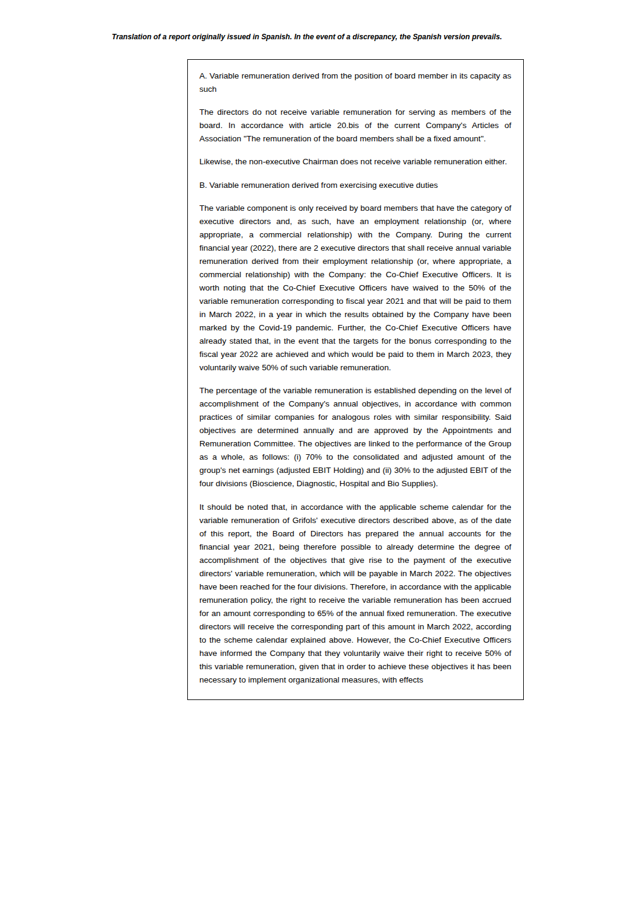Translation of a report originally issued in Spanish. In the event of a discrepancy, the Spanish version prevails.
A. Variable remuneration derived from the position of board member in its capacity as such
The directors do not receive variable remuneration for serving as members of the board. In accordance with article 20.bis of the current Company's Articles of Association "The remuneration of the board members shall be a fixed amount".
Likewise, the non-executive Chairman does not receive variable remuneration either.
B. Variable remuneration derived from exercising executive duties
The variable component is only received by board members that have the category of executive directors and, as such, have an employment relationship (or, where appropriate, a commercial relationship) with the Company. During the current financial year (2022), there are 2 executive directors that shall receive annual variable remuneration derived from their employment relationship (or, where appropriate, a commercial relationship) with the Company: the Co-Chief Executive Officers. It is worth noting that the Co-Chief Executive Officers have waived to the 50% of the variable remuneration corresponding to fiscal year 2021 and that will be paid to them in March 2022, in a year in which the results obtained by the Company have been marked by the Covid-19 pandemic. Further, the Co-Chief Executive Officers have already stated that, in the event that the targets for the bonus corresponding to the fiscal year 2022 are achieved and which would be paid to them in March 2023, they voluntarily waive 50% of such variable remuneration.
The percentage of the variable remuneration is established depending on the level of accomplishment of the Company's annual objectives, in accordance with common practices of similar companies for analogous roles with similar responsibility. Said objectives are determined annually and are approved by the Appointments and Remuneration Committee. The objectives are linked to the performance of the Group as a whole, as follows: (i) 70% to the consolidated and adjusted amount of the group's net earnings (adjusted EBIT Holding) and (ii) 30% to the adjusted EBIT of the four divisions (Bioscience, Diagnostic, Hospital and Bio Supplies).
It should be noted that, in accordance with the applicable scheme calendar for the variable remuneration of Grifols' executive directors described above, as of the date of this report, the Board of Directors has prepared the annual accounts for the financial year 2021, being therefore possible to already determine the degree of accomplishment of the objectives that give rise to the payment of the executive directors' variable remuneration, which will be payable in March 2022. The objectives have been reached for the four divisions. Therefore, in accordance with the applicable remuneration policy, the right to receive the variable remuneration has been accrued for an amount corresponding to 65% of the annual fixed remuneration. The executive directors will receive the corresponding part of this amount in March 2022, according to the scheme calendar explained above. However, the Co-Chief Executive Officers have informed the Company that they voluntarily waive their right to receive 50% of this variable remuneration, given that in order to achieve these objectives it has been necessary to implement organizational measures, with effects